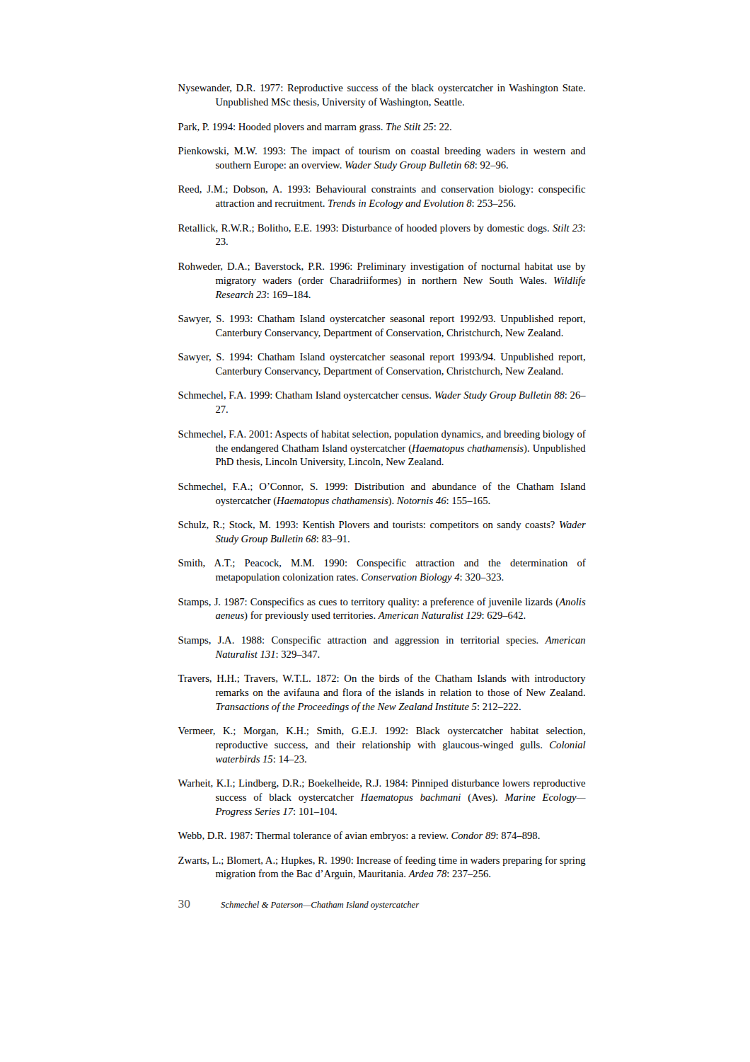Nysewander, D.R. 1977: Reproductive success of the black oystercatcher in Washington State. Unpublished MSc thesis, University of Washington, Seattle.
Park, P. 1994: Hooded plovers and marram grass. The Stilt 25: 22.
Pienkowski, M.W. 1993: The impact of tourism on coastal breeding waders in western and southern Europe: an overview. Wader Study Group Bulletin 68: 92–96.
Reed, J.M.; Dobson, A. 1993: Behavioural constraints and conservation biology: conspecific attraction and recruitment. Trends in Ecology and Evolution 8: 253–256.
Retallick, R.W.R.; Bolitho, E.E. 1993: Disturbance of hooded plovers by domestic dogs. Stilt 23: 23.
Rohweder, D.A.; Baverstock, P.R. 1996: Preliminary investigation of nocturnal habitat use by migratory waders (order Charadriiformes) in northern New South Wales. Wildlife Research 23: 169–184.
Sawyer, S. 1993: Chatham Island oystercatcher seasonal report 1992/93. Unpublished report, Canterbury Conservancy, Department of Conservation, Christchurch, New Zealand.
Sawyer, S. 1994: Chatham Island oystercatcher seasonal report 1993/94. Unpublished report, Canterbury Conservancy, Department of Conservation, Christchurch, New Zealand.
Schmechel, F.A. 1999: Chatham Island oystercatcher census. Wader Study Group Bulletin 88: 26–27.
Schmechel, F.A. 2001: Aspects of habitat selection, population dynamics, and breeding biology of the endangered Chatham Island oystercatcher (Haematopus chathamensis). Unpublished PhD thesis, Lincoln University, Lincoln, New Zealand.
Schmechel, F.A.; O’Connor, S. 1999: Distribution and abundance of the Chatham Island oystercatcher (Haematopus chathamensis). Notornis 46: 155–165.
Schulz, R.; Stock, M. 1993: Kentish Plovers and tourists: competitors on sandy coasts? Wader Study Group Bulletin 68: 83–91.
Smith, A.T.; Peacock, M.M. 1990: Conspecific attraction and the determination of metapopulation colonization rates. Conservation Biology 4: 320–323.
Stamps, J. 1987: Conspecifics as cues to territory quality: a preference of juvenile lizards (Anolis aeneus) for previously used territories. American Naturalist 129: 629–642.
Stamps, J.A. 1988: Conspecific attraction and aggression in territorial species. American Naturalist 131: 329–347.
Travers, H.H.; Travers, W.T.L. 1872: On the birds of the Chatham Islands with introductory remarks on the avifauna and flora of the islands in relation to those of New Zealand. Transactions of the Proceedings of the New Zealand Institute 5: 212–222.
Vermeer, K.; Morgan, K.H.; Smith, G.E.J. 1992: Black oystercatcher habitat selection, reproductive success, and their relationship with glaucous-winged gulls. Colonial waterbirds 15: 14–23.
Warheit, K.I.; Lindberg, D.R.; Boekelheide, R.J. 1984: Pinniped disturbance lowers reproductive success of black oystercatcher Haematopus bachmani (Aves). Marine Ecology—Progress Series 17: 101–104.
Webb, D.R. 1987: Thermal tolerance of avian embryos: a review. Condor 89: 874–898.
Zwarts, L.; Blomert, A.; Hupkes, R. 1990: Increase of feeding time in waders preparing for spring migration from the Bac d’Arguin, Mauritania. Ardea 78: 237–256.
30 Schmechel & Paterson—Chatham Island oystercatcher